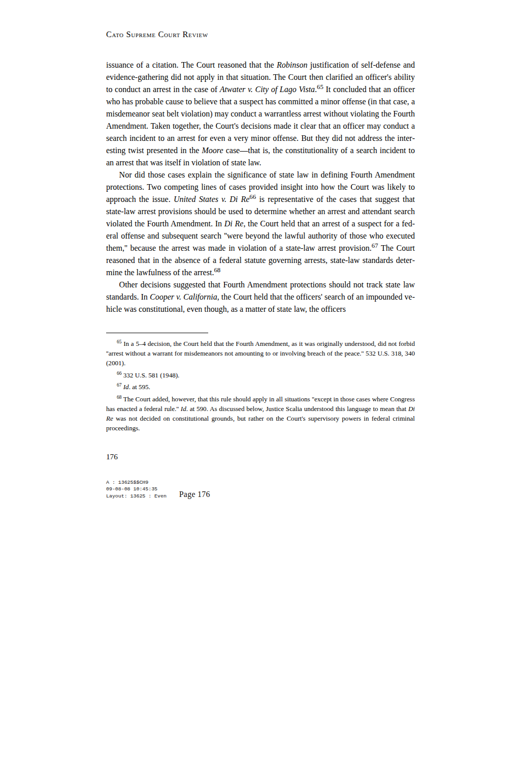Cato Supreme Court Review
issuance of a citation. The Court reasoned that the Robinson justification of self-defense and evidence-gathering did not apply in that situation. The Court then clarified an officer's ability to conduct an arrest in the case of Atwater v. City of Lago Vista.65 It concluded that an officer who has probable cause to believe that a suspect has committed a minor offense (in that case, a misdemeanor seat belt violation) may conduct a warrantless arrest without violating the Fourth Amendment. Taken together, the Court's decisions made it clear that an officer may conduct a search incident to an arrest for even a very minor offense. But they did not address the interesting twist presented in the Moore case—that is, the constitutionality of a search incident to an arrest that was itself in violation of state law.
Nor did those cases explain the significance of state law in defining Fourth Amendment protections. Two competing lines of cases provided insight into how the Court was likely to approach the issue. United States v. Di Re 66 is representative of the cases that suggest that state-law arrest provisions should be used to determine whether an arrest and attendant search violated the Fourth Amendment. In Di Re, the Court held that an arrest of a suspect for a federal offense and subsequent search ''were beyond the lawful authority of those who executed them,'' because the arrest was made in violation of a state-law arrest provision.67 The Court reasoned that in the absence of a federal statute governing arrests, state-law standards determine the lawfulness of the arrest.68
Other decisions suggested that Fourth Amendment protections should not track state law standards. In Cooper v. California, the Court held that the officers' search of an impounded vehicle was constitutional, even though, as a matter of state law, the officers
65 In a 5–4 decision, the Court held that the Fourth Amendment, as it was originally understood, did not forbid ''arrest without a warrant for misdemeanors not amounting to or involving breach of the peace.'' 532 U.S. 318, 340 (2001).
66 332 U.S. 581 (1948).
67 Id. at 595.
68 The Court added, however, that this rule should apply in all situations ''except in those cases where Congress has enacted a federal rule.'' Id. at 590. As discussed below, Justice Scalia understood this language to mean that Di Re was not decided on constitutional grounds, but rather on the Court's supervisory powers in federal criminal proceedings.
176
A : 13625$$CH9 09-08-08 10:45:35 Layout: 13625 : Even
Page 176